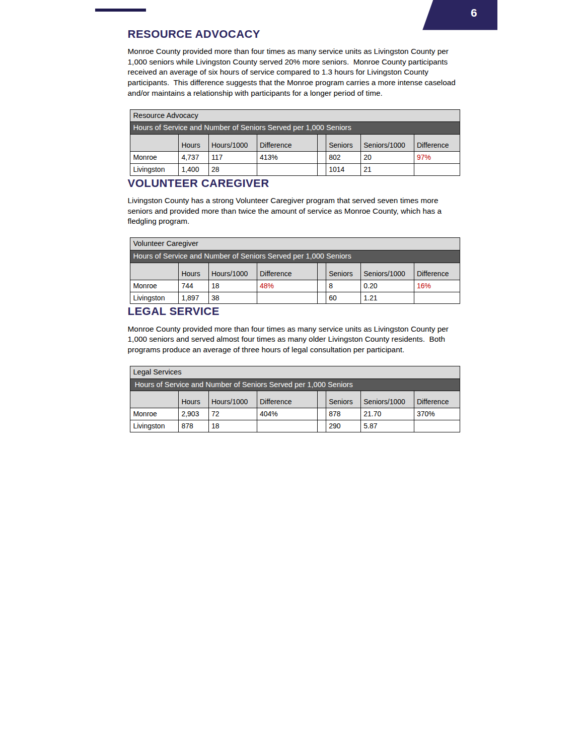6
Resource Advocacy
Monroe County provided more than four times as many service units as Livingston County per 1,000 seniors while Livingston County served 20% more seniors. Monroe County participants received an average of six hours of service compared to 1.3 hours for Livingston County participants. This difference suggests that the Monroe program carries a more intense caseload and/or maintains a relationship with participants for a longer period of time.
| Resource Advocacy |
| Hours of Service and Number of Seniors Served per 1,000 Seniors |
| | Hours | Hours/1000 | Difference | | Seniors | Seniors/1000 | Difference |
| Monroe | 4,737 | 117 | 413% | | 802 | 20 | 97% |
| Livingston | 1,400 | 28 | | | 1014 | 21 | |
Volunteer Caregiver
Livingston County has a strong Volunteer Caregiver program that served seven times more seniors and provided more than twice the amount of service as Monroe County, which has a fledgling program.
| Volunteer Caregiver |
| Hours of Service and Number of Seniors Served per 1,000 Seniors |
| | Hours | Hours/1000 | Difference | | Seniors | Seniors/1000 | Difference |
| Monroe | 744 | 18 | 48% | | 8 | 0.20 | 16% |
| Livingston | 1,897 | 38 | | | 60 | 1.21 | |
Legal Service
Monroe County provided more than four times as many service units as Livingston County per 1,000 seniors and served almost four times as many older Livingston County residents. Both programs produce an average of three hours of legal consultation per participant.
| Legal Services |
| Hours of Service and Number of Seniors Served per 1,000 Seniors |
| | Hours | Hours/1000 | Difference | | Seniors | Seniors/1000 | Difference |
| Monroe | 2,903 | 72 | 404% | | 878 | 21.70 | 370% |
| Livingston | 878 | 18 | | | 290 | 5.87 | |